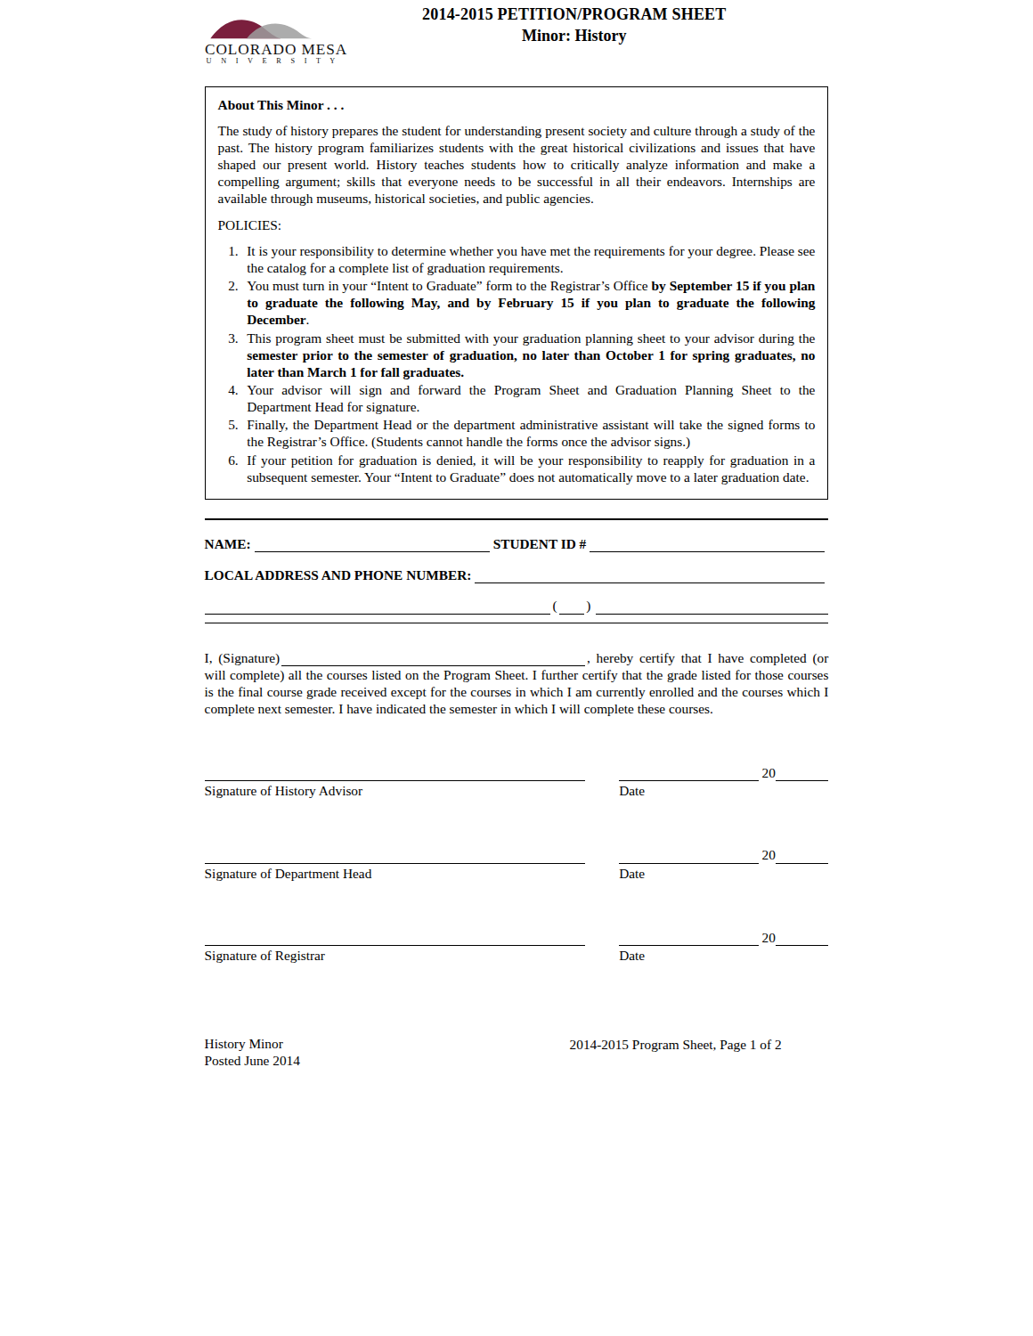COLORADO MESA U N I V E R S I T Y
2014-2015 PETITION/PROGRAM SHEET
Minor: History
About This Minor . . .
The study of history prepares the student for understanding present society and culture through a study of the past. The history program familiarizes students with the great historical civilizations and issues that have shaped our present world. History teaches students how to critically analyze information and make a compelling argument; skills that everyone needs to be successful in all their endeavors. Internships are available through museums, historical societies, and public agencies.
POLICIES:
It is your responsibility to determine whether you have met the requirements for your degree. Please see the catalog for a complete list of graduation requirements.
You must turn in your “Intent to Graduate” form to the Registrar’s Office by September 15 if you plan to graduate the following May, and by February 15 if you plan to graduate the following December.
This program sheet must be submitted with your graduation planning sheet to your advisor during the semester prior to the semester of graduation, no later than October 1 for spring graduates, no later than March 1 for fall graduates.
Your advisor will sign and forward the Program Sheet and Graduation Planning Sheet to the Department Head for signature.
Finally, the Department Head or the department administrative assistant will take the signed forms to the Registrar’s Office. (Students cannot handle the forms once the advisor signs.)
If your petition for graduation is denied, it will be your responsibility to reapply for graduation in a subsequent semester. Your “Intent to Graduate” does not automatically move to a later graduation date.
NAME: STUDENT ID #
LOCAL ADDRESS AND PHONE NUMBER:
( )
I, (Signature) , hereby certify that I have completed (or will complete) all the courses listed on the Program Sheet. I further certify that the grade listed for those courses is the final course grade received except for the courses in which I am currently enrolled and the courses which I complete next semester. I have indicated the semester in which I will complete these courses.
20
Signature of History Advisor
Date
20
Signature of Department Head
Date
20
Signature of Registrar
Date
History Minor
Posted June 2014
2014-2015 Program Sheet, Page 1 of 2